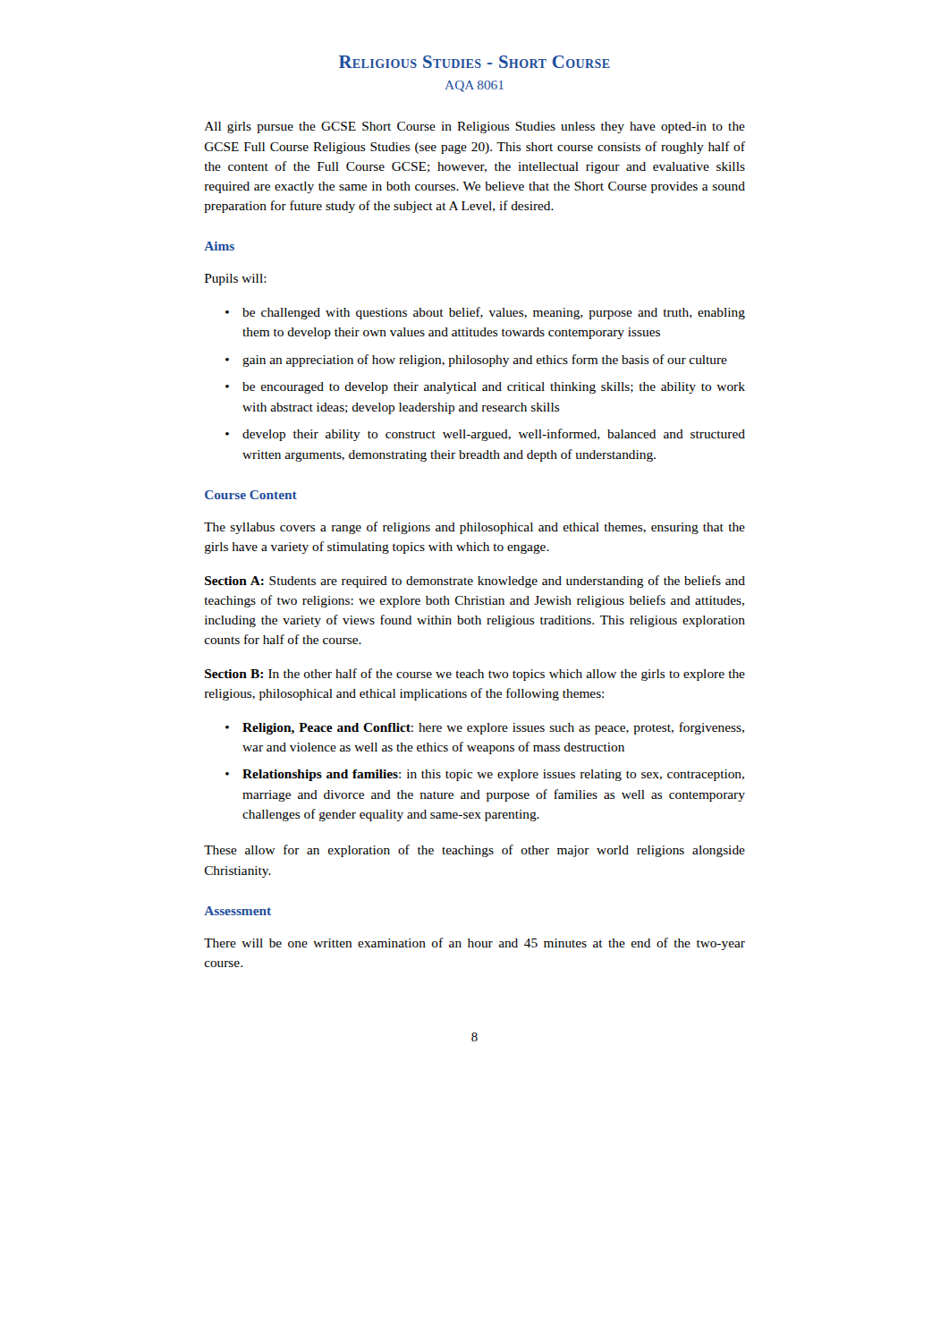Religious Studies - Short Course
AQA 8061
All girls pursue the GCSE Short Course in Religious Studies unless they have opted-in to the GCSE Full Course Religious Studies (see page 20). This short course consists of roughly half of the content of the Full Course GCSE; however, the intellectual rigour and evaluative skills required are exactly the same in both courses. We believe that the Short Course provides a sound preparation for future study of the subject at A Level, if desired.
Aims
Pupils will:
be challenged with questions about belief, values, meaning, purpose and truth, enabling them to develop their own values and attitudes towards contemporary issues
gain an appreciation of how religion, philosophy and ethics form the basis of our culture
be encouraged to develop their analytical and critical thinking skills; the ability to work with abstract ideas; develop leadership and research skills
develop their ability to construct well-argued, well-informed, balanced and structured written arguments, demonstrating their breadth and depth of understanding.
Course Content
The syllabus covers a range of religions and philosophical and ethical themes, ensuring that the girls have a variety of stimulating topics with which to engage.
Section A: Students are required to demonstrate knowledge and understanding of the beliefs and teachings of two religions: we explore both Christian and Jewish religious beliefs and attitudes, including the variety of views found within both religious traditions. This religious exploration counts for half of the course.
Section B: In the other half of the course we teach two topics which allow the girls to explore the religious, philosophical and ethical implications of the following themes:
Religion, Peace and Conflict: here we explore issues such as peace, protest, forgiveness, war and violence as well as the ethics of weapons of mass destruction
Relationships and families: in this topic we explore issues relating to sex, contraception, marriage and divorce and the nature and purpose of families as well as contemporary challenges of gender equality and same-sex parenting.
These allow for an exploration of the teachings of other major world religions alongside Christianity.
Assessment
There will be one written examination of an hour and 45 minutes at the end of the two-year course.
8